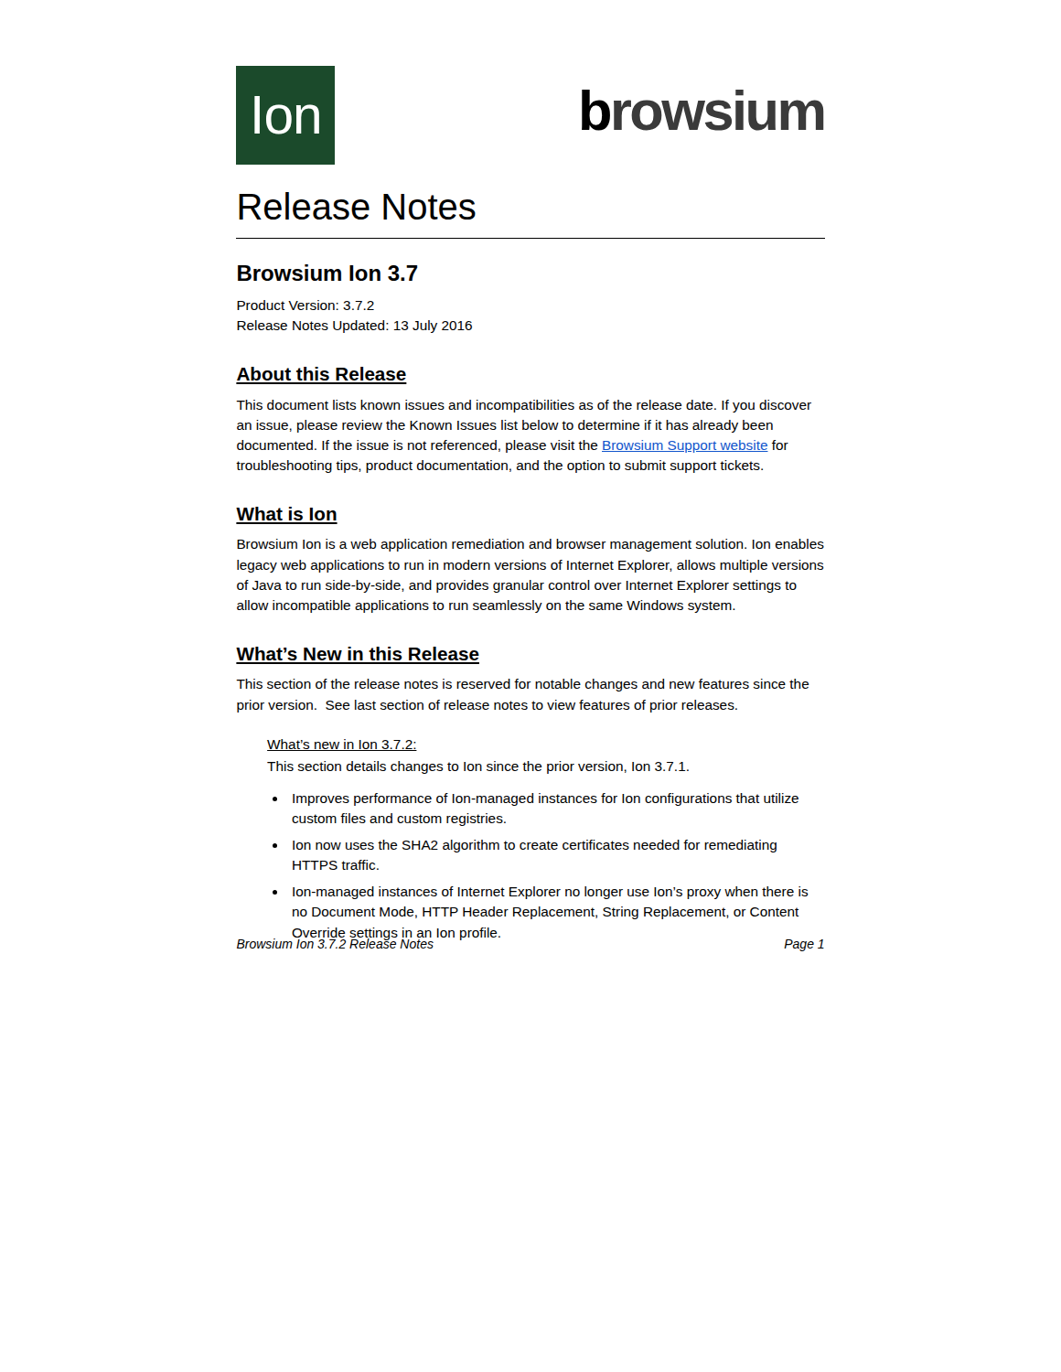Ion
browsium
Release Notes
Browsium Ion 3.7
Product Version: 3.7.2
Release Notes Updated: 13 July 2016
About this Release
This document lists known issues and incompatibilities as of the release date. If you discover an issue, please review the Known Issues list below to determine if it has already been documented. If the issue is not referenced, please visit the Browsium Support website for troubleshooting tips, product documentation, and the option to submit support tickets.
What is Ion
Browsium Ion is a web application remediation and browser management solution. Ion enables legacy web applications to run in modern versions of Internet Explorer, allows multiple versions of Java to run side-by-side, and provides granular control over Internet Explorer settings to allow incompatible applications to run seamlessly on the same Windows system.
What’s New in this Release
This section of the release notes is reserved for notable changes and new features since the prior version. See last section of release notes to view features of prior releases.
What’s new in Ion 3.7.2:
This section details changes to Ion since the prior version, Ion 3.7.1.
Improves performance of Ion-managed instances for Ion configurations that utilize custom files and custom registries.
Ion now uses the SHA2 algorithm to create certificates needed for remediating HTTPS traffic.
Ion-managed instances of Internet Explorer no longer use Ion’s proxy when there is no Document Mode, HTTP Header Replacement, String Replacement, or Content Override settings in an Ion profile.
Browsium Ion 3.7.2 Release Notes Page 1